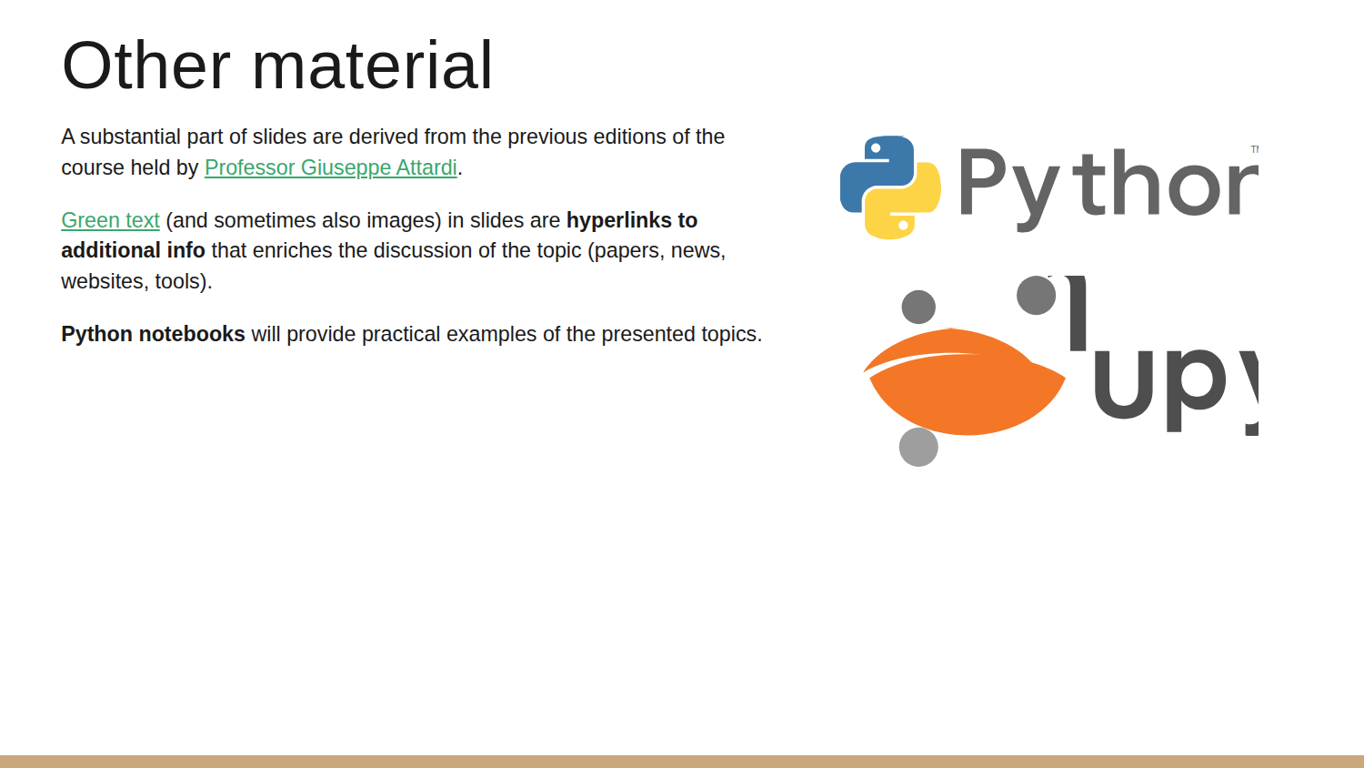Other material
A substantial part of slides are derived from the previous editions of the course held by Professor Giuseppe Attardi.
Green text (and sometimes also images) in slides are hyperlinks to additional info that enriches the discussion of the topic (papers, news, websites, tools).
Python notebooks will provide practical examples of the presented topics.
Python TM Jupyter